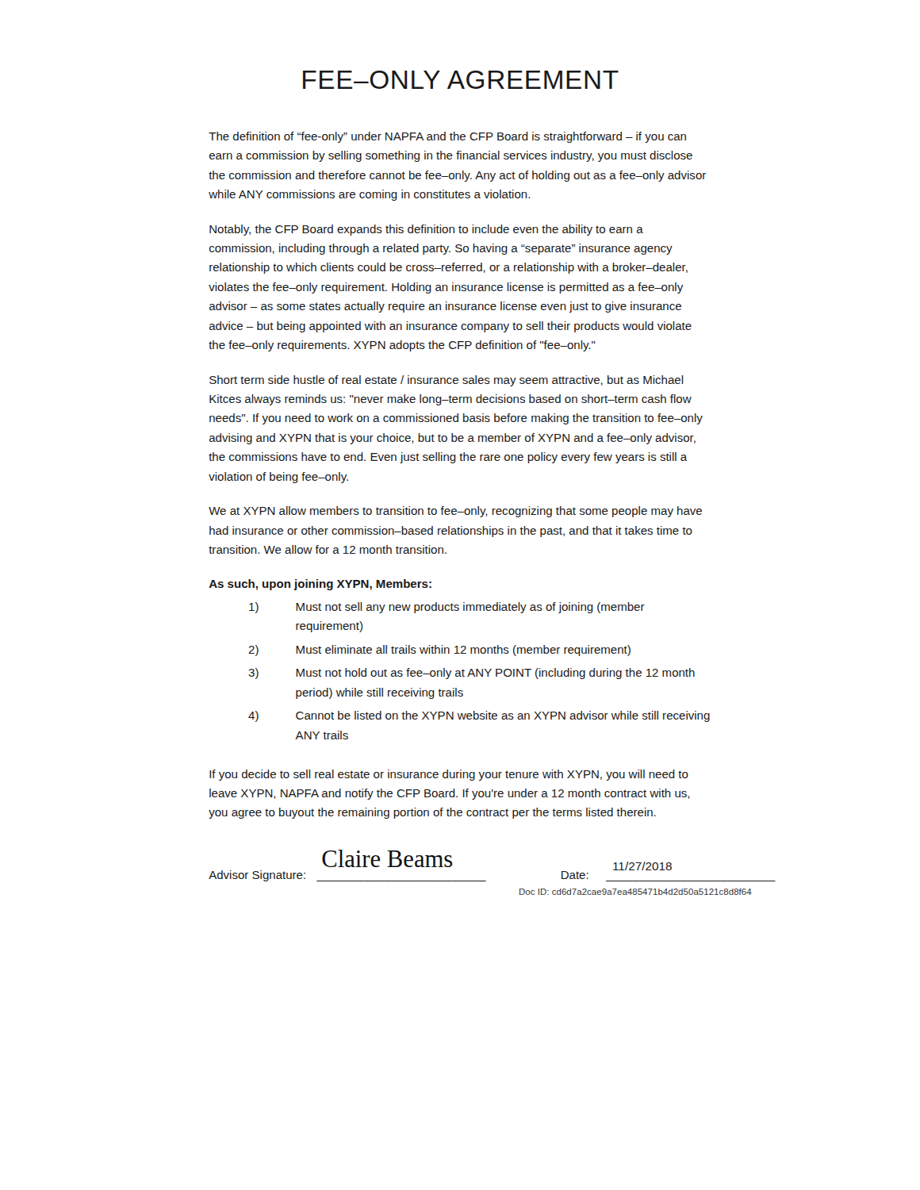FEE–ONLY AGREEMENT
The definition of “fee-only” under NAPFA and the CFP Board is straightforward – if you can earn a commission by selling something in the financial services industry, you must disclose the commission and therefore cannot be fee–only. Any act of holding out as a fee–only advisor while ANY commissions are coming in constitutes a violation.
Notably, the CFP Board expands this definition to include even the ability to earn a commission, including through a related party. So having a “separate” insurance agency relationship to which clients could be cross–referred, or a relationship with a broker–dealer, violates the fee–only requirement. Holding an insurance license is permitted as a fee–only advisor – as some states actually require an insurance license even just to give insurance advice – but being appointed with an insurance company to sell their products would violate the fee–only requirements. XYPN adopts the CFP definition of "fee–only."
Short term side hustle of real estate / insurance sales may seem attractive, but as Michael Kitces always reminds us: "never make long–term decisions based on short–term cash flow needs". If you need to work on a commissioned basis before making the transition to fee–only advising and XYPN that is your choice, but to be a member of XYPN and a fee–only advisor, the commissions have to end. Even just selling the rare one policy every few years is still a violation of being fee–only.
We at XYPN allow members to transition to fee–only, recognizing that some people may have had insurance or other commission–based relationships in the past, and that it takes time to transition. We allow for a 12 month transition.
As such, upon joining XYPN, Members:
Must not sell any new products immediately as of joining (member requirement)
Must eliminate all trails within 12 months (member requirement)
Must not hold out as fee–only at ANY POINT (including during the 12 month period) while still receiving trails
Cannot be listed on the XYPN website as an XYPN advisor while still receiving ANY trails
If you decide to sell real estate or insurance during your tenure with XYPN, you will need to leave XYPN, NAPFA and notify the CFP Board. If you're under a 12 month contract with us, you agree to buyout the remaining portion of the contract per the terms listed therein.
Advisor Signature: _________________________ Claire Beams Date: _________________________ 11/27/2018
Doc ID: cd6d7a2cae9a7ea485471b4d2d50a5121c8d8f64